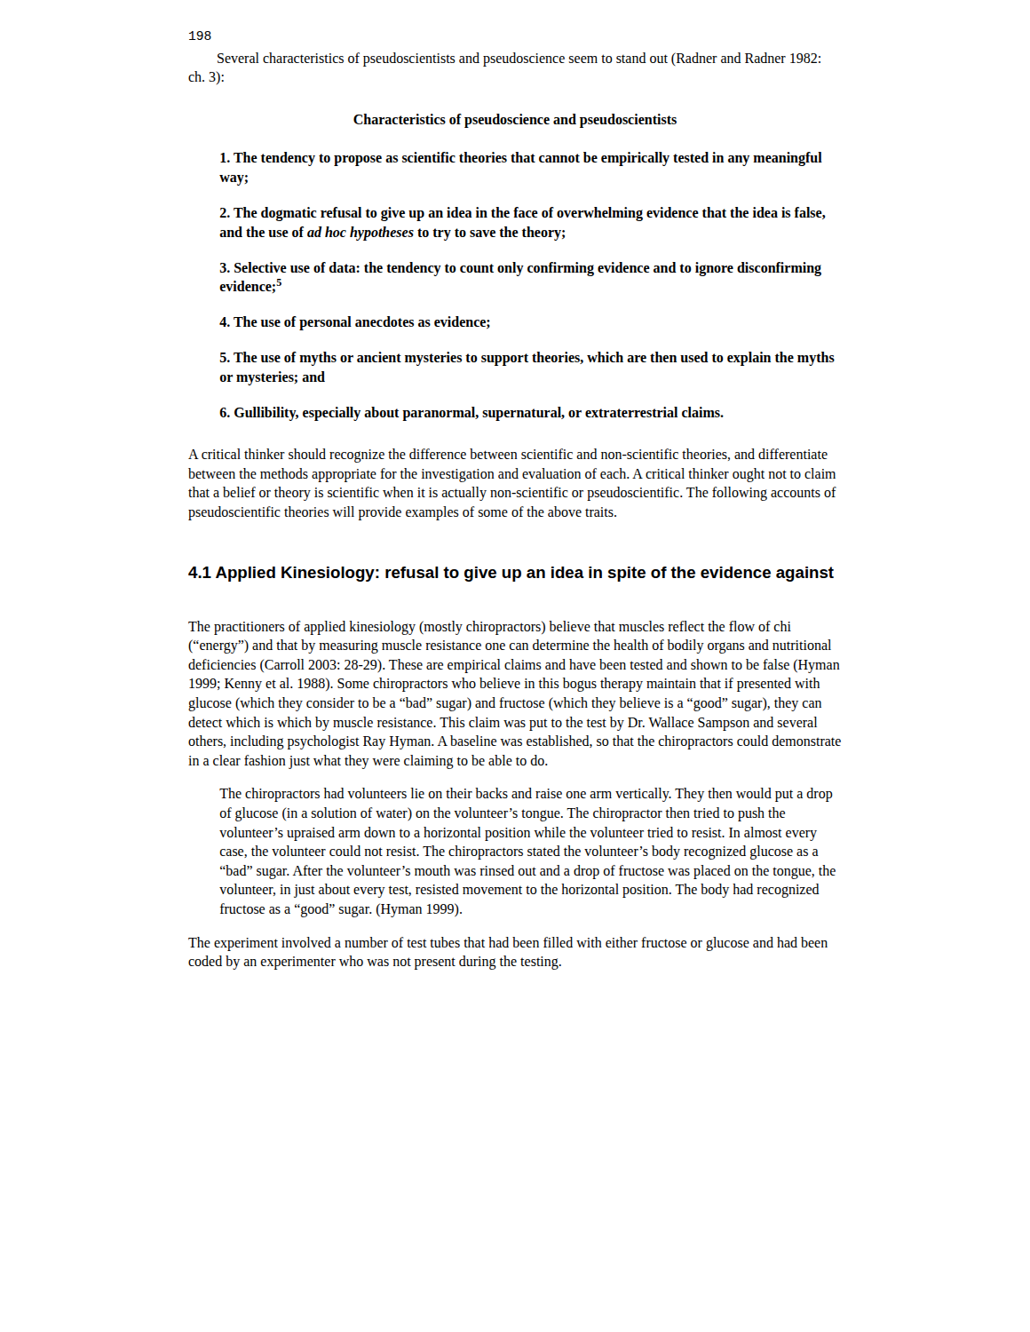198
Several characteristics of pseudoscientists and pseudoscience seem to stand out (Radner and Radner 1982: ch. 3):
Characteristics of pseudoscience and pseudoscientists
1. The tendency to propose as scientific theories that cannot be empirically tested in any meaningful way;
2. The dogmatic refusal to give up an idea in the face of overwhelming evidence that the idea is false, and the use of ad hoc hypotheses to try to save the theory;
3. Selective use of data: the tendency to count only confirming evidence and to ignore disconfirming evidence;5
4. The use of personal anecdotes as evidence;
5. The use of myths or ancient mysteries to support theories, which are then used to explain the myths or mysteries; and
6. Gullibility, especially about paranormal, supernatural, or extraterrestrial claims.
A critical thinker should recognize the difference between scientific and non-scientific theories, and differentiate between the methods appropriate for the investigation and evaluation of each. A critical thinker ought not to claim that a belief or theory is scientific when it is actually non-scientific or pseudoscientific. The following accounts of pseudoscientific theories will provide examples of some of the above traits.
4.1 Applied Kinesiology: refusal to give up an idea in spite of the evidence against
The practitioners of applied kinesiology (mostly chiropractors) believe that muscles reflect the flow of chi (“energy”) and that by measuring muscle resistance one can determine the health of bodily organs and nutritional deficiencies (Carroll 2003: 28-29). These are empirical claims and have been tested and shown to be false (Hyman 1999; Kenny et al. 1988). Some chiropractors who believe in this bogus therapy maintain that if presented with glucose (which they consider to be a “bad” sugar) and fructose (which they believe is a “good” sugar), they can detect which is which by muscle resistance. This claim was put to the test by Dr. Wallace Sampson and several others, including psychologist Ray Hyman. A baseline was established, so that the chiropractors could demonstrate in a clear fashion just what they were claiming to be able to do.
The chiropractors had volunteers lie on their backs and raise one arm vertically. They then would put a drop of glucose (in a solution of water) on the volunteer’s tongue. The chiropractor then tried to push the volunteer’s upraised arm down to a horizontal position while the volunteer tried to resist. In almost every case, the volunteer could not resist. The chiropractors stated the volunteer’s body recognized glucose as a “bad” sugar. After the volunteer’s mouth was rinsed out and a drop of fructose was placed on the tongue, the volunteer, in just about every test, resisted movement to the horizontal position. The body had recognized fructose as a “good” sugar. (Hyman 1999).
The experiment involved a number of test tubes that had been filled with either fructose or glucose and had been coded by an experimenter who was not present during the testing.